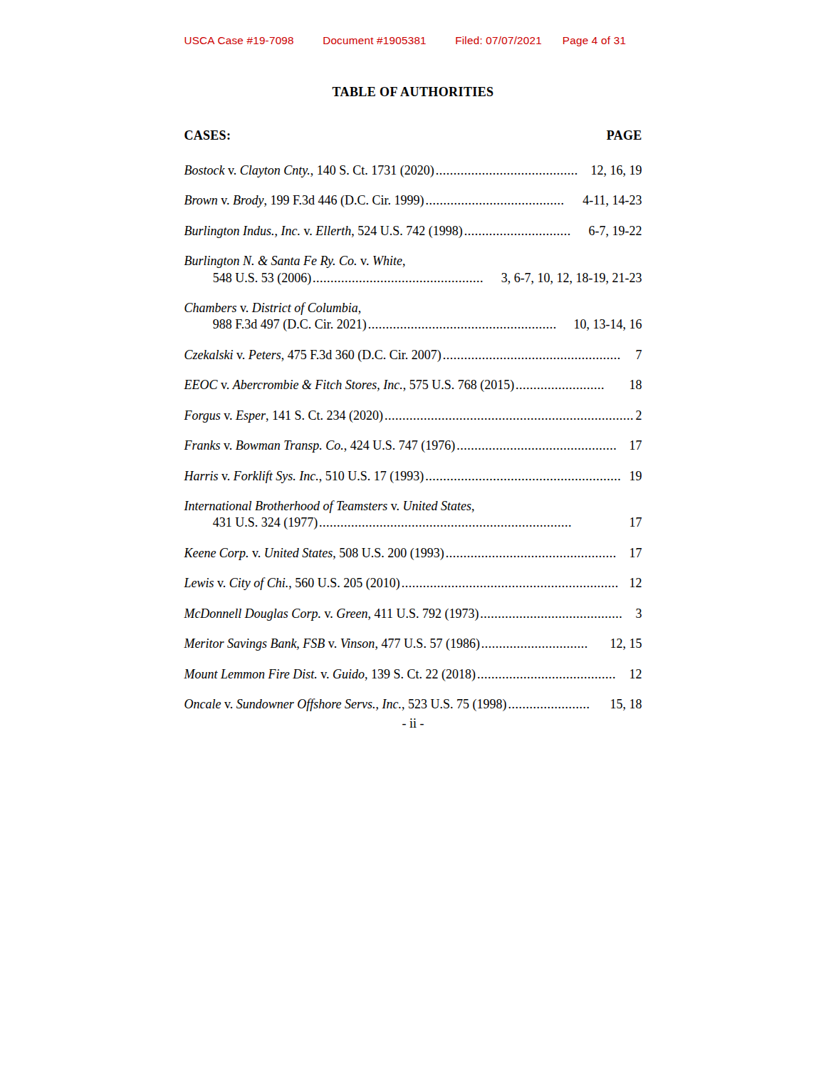USCA Case #19-7098 Document #1905381 Filed: 07/07/2021 Page 4 of 31
TABLE OF AUTHORITIES
CASES: PAGE
Bostock v. Clayton Cnty., 140 S. Ct. 1731 (2020) ........................................ 12, 16, 19
Brown v. Brody, 199 F.3d 446 (D.C. Cir. 1999) ....................................... 4-11, 14-23
Burlington Indus., Inc. v. Ellerth, 524 U.S. 742 (1998) .............................. 6-7, 19-22
Burlington N. & Santa Fe Ry. Co. v. White,
548 U.S. 53 (2006) ................................................ 3, 6-7, 10, 12, 18-19, 21-23
Chambers v. District of Columbia,
988 F.3d 497 (D.C. Cir. 2021) ..................................................... 10, 13-14, 16
Czekalski v. Peters, 475 F.3d 360 (D.C. Cir. 2007) .................................................. 7
EEOC v. Abercrombie & Fitch Stores, Inc., 575 U.S. 768 (2015) ......................... 18
Forgus v. Esper, 141 S. Ct. 234 (2020) ....................................................................... 2
Franks v. Bowman Transp. Co., 424 U.S. 747 (1976) ............................................. 17
Harris v. Forklift Sys. Inc., 510 U.S. 17 (1993) ....................................................... 19
International Brotherhood of Teamsters v. United States,
431 U.S. 324 (1977) ....................................................................... 17
Keene Corp. v. United States, 508 U.S. 200 (1993) ................................................ 17
Lewis v. City of Chi., 560 U.S. 205 (2010) ............................................................. 12
McDonnell Douglas Corp. v. Green, 411 U.S. 792 (1973) ........................................ 3
Meritor Savings Bank, FSB v. Vinson, 477 U.S. 57 (1986) .............................. 12, 15
Mount Lemmon Fire Dist. v. Guido, 139 S. Ct. 22 (2018) ....................................... 12
Oncale v. Sundowner Offshore Servs., Inc., 523 U.S. 75 (1998) ....................... 15, 18
- ii -